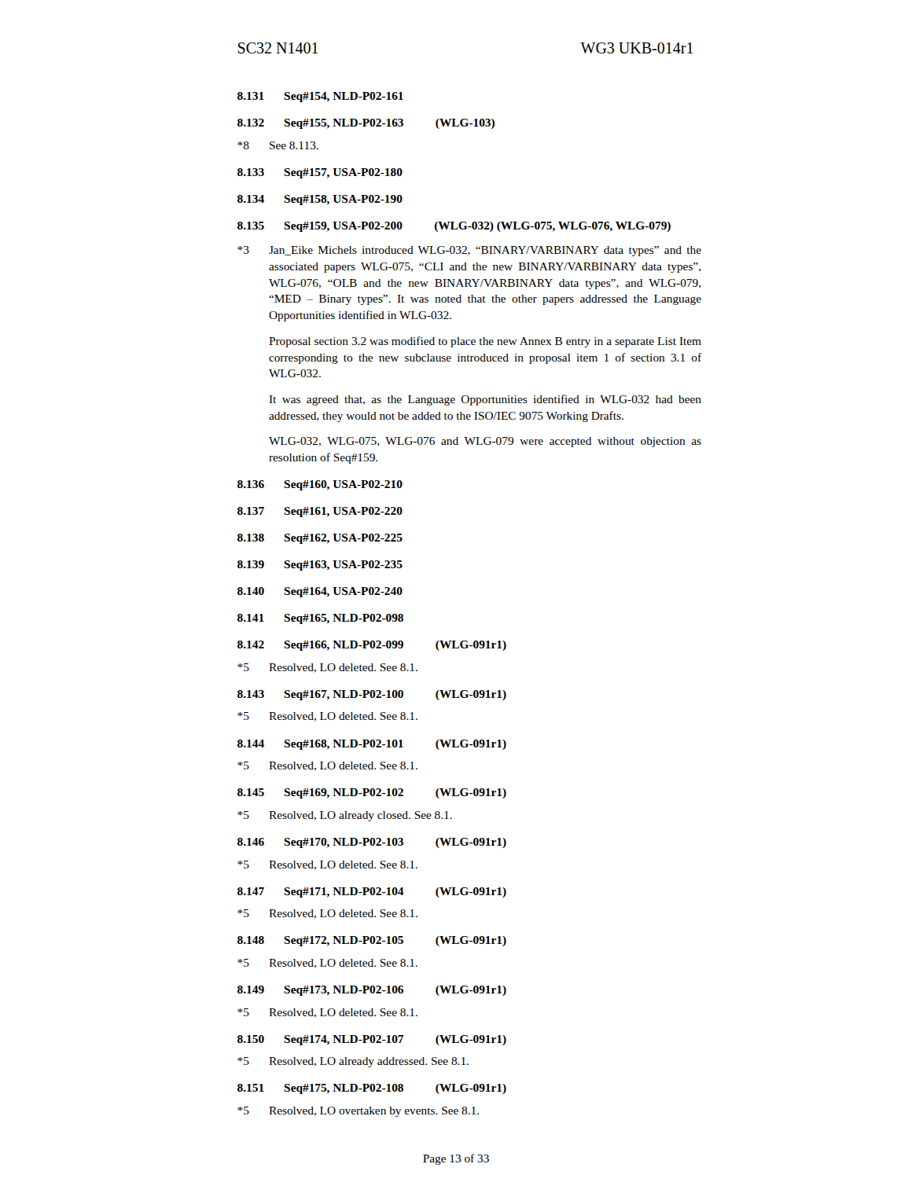SC32 N1401
WG3 UKB-014r1
8.131
Seq#154, NLD-P02-161
8.132
Seq#155, NLD-P02-163(WLG-103)
*8
See 8.113.
8.133
Seq#157, USA-P02-180
8.134
Seq#158, USA-P02-190
8.135
Seq#159, USA-P02-200(WLG-032) (WLG-075, WLG-076, WLG-079)
*3
Jan_Eike Michels introduced WLG-032, “BINARY/VARBINARY data types” and the associated papers WLG-075, “CLI and the new BINARY/VARBINARY data types”, WLG-076, “OLB and the new BINARY/VARBINARY data types”, and WLG-079, “MED – Binary types”. It was noted that the other papers addressed the Language Opportunities identified in WLG-032.
Proposal section 3.2 was modified to place the new Annex B entry in a separate List Item corresponding to the new subclause introduced in proposal item 1 of section 3.1 of WLG-032.
It was agreed that, as the Language Opportunities identified in WLG-032 had been addressed, they would not be added to the ISO/IEC 9075 Working Drafts.
WLG-032, WLG-075, WLG-076 and WLG-079 were accepted without objection as resolution of Seq#159.
8.136
Seq#160, USA-P02-210
8.137
Seq#161, USA-P02-220
8.138
Seq#162, USA-P02-225
8.139
Seq#163, USA-P02-235
8.140
Seq#164, USA-P02-240
8.141
Seq#165, NLD-P02-098
8.142
Seq#166, NLD-P02-099(WLG-091r1)
*5
Resolved, LO deleted. See 8.1.
8.143
Seq#167, NLD-P02-100(WLG-091r1)
*5
Resolved, LO deleted. See 8.1.
8.144
Seq#168, NLD-P02-101(WLG-091r1)
*5
Resolved, LO deleted. See 8.1.
8.145
Seq#169, NLD-P02-102(WLG-091r1)
*5
Resolved, LO already closed. See 8.1.
8.146
Seq#170, NLD-P02-103(WLG-091r1)
*5
Resolved, LO deleted. See 8.1.
8.147
Seq#171, NLD-P02-104(WLG-091r1)
*5
Resolved, LO deleted. See 8.1.
8.148
Seq#172, NLD-P02-105(WLG-091r1)
*5
Resolved, LO deleted. See 8.1.
8.149
Seq#173, NLD-P02-106(WLG-091r1)
*5
Resolved, LO deleted. See 8.1.
8.150
Seq#174, NLD-P02-107(WLG-091r1)
*5
Resolved, LO already addressed. See 8.1.
8.151
Seq#175, NLD-P02-108(WLG-091r1)
*5
Resolved, LO overtaken by events. See 8.1.
Page 13 of 33